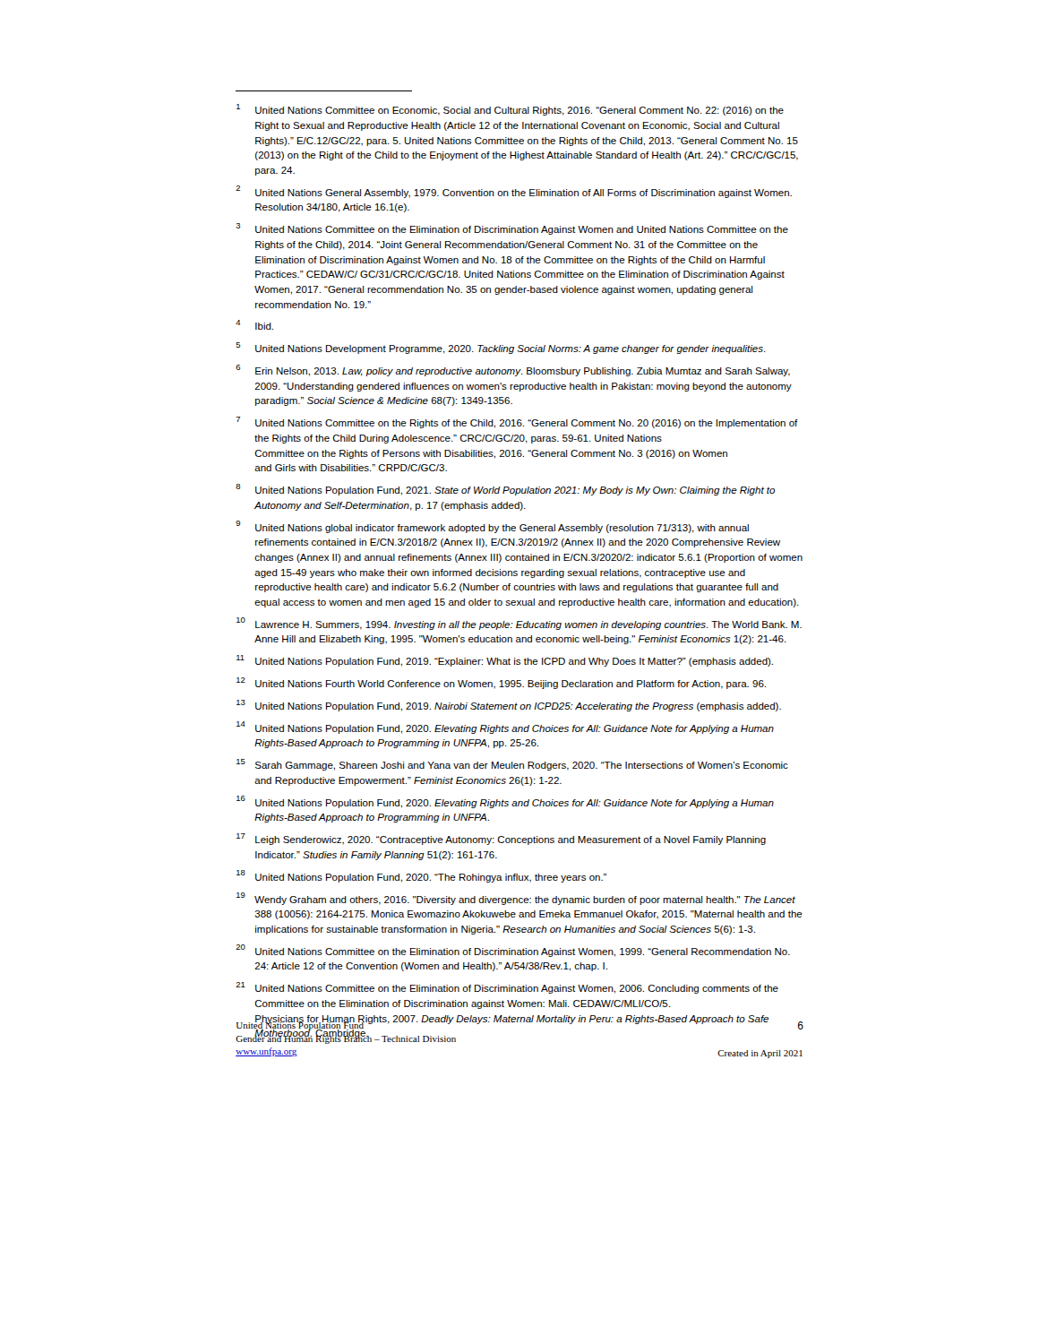United Nations Committee on Economic, Social and Cultural Rights, 2016. “General Comment No. 22: (2016) on the Right to Sexual and Reproductive Health (Article 12 of the International Covenant on Economic, Social and Cultural Rights).” E/C.12/GC/22, para. 5. United Nations Committee on the Rights of the Child, 2013. “General Comment No. 15 (2013) on the Right of the Child to the Enjoyment of the Highest Attainable Standard of Health (Art. 24).” CRC/C/GC/15, para. 24.
United Nations General Assembly, 1979. Convention on the Elimination of All Forms of Discrimination against Women. Resolution 34/180, Article 16.1(e).
United Nations Committee on the Elimination of Discrimination Against Women and United Nations Committee on the Rights of the Child), 2014. “Joint General Recommendation/General Comment No. 31 of the Committee on the Elimination of Discrimination Against Women and No. 18 of the Committee on the Rights of the Child on Harmful Practices.” CEDAW/C/ GC/31/CRC/C/GC/18. United Nations Committee on the Elimination of Discrimination Against Women, 2017. “General recommendation No. 35 on gender-based violence against women, updating general recommendation No. 19.”
Ibid.
United Nations Development Programme, 2020. Tackling Social Norms: A game changer for gender inequalities.
Erin Nelson, 2013. Law, policy and reproductive autonomy. Bloomsbury Publishing. Zubia Mumtaz and Sarah Salway, 2009. “Understanding gendered influences on women's reproductive health in Pakistan: moving beyond the autonomy paradigm.” Social Science & Medicine 68(7): 1349-1356.
United Nations Committee on the Rights of the Child, 2016. “General Comment No. 20 (2016) on the Implementation of the Rights of the Child During Adolescence.” CRC/C/GC/20, paras. 59-61. United Nations
Committee on the Rights of Persons with Disabilities, 2016. “General Comment No. 3 (2016) on Women
and Girls with Disabilities.” CRPD/C/GC/3.
United Nations Population Fund, 2021. State of World Population 2021: My Body is My Own: Claiming the Right to Autonomy and Self-Determination, p. 17 (emphasis added).
United Nations global indicator framework adopted by the General Assembly (resolution 71/313), with annual refinements contained in E/CN.3/2018/2 (Annex II), E/CN.3/2019/2 (Annex II) and the 2020 Comprehensive Review changes (Annex II) and annual refinements (Annex III) contained in E/CN.3/2020/2: indicator 5.6.1 (Proportion of women aged 15-49 years who make their own informed decisions regarding sexual relations, contraceptive use and reproductive health care) and indicator 5.6.2 (Number of countries with laws and regulations that guarantee full and equal access to women and men aged 15 and older to sexual and reproductive health care, information and education).
Lawrence H. Summers, 1994. Investing in all the people: Educating women in developing countries. The World Bank. M. Anne Hill and Elizabeth King, 1995. "Women's education and economic well-being." Feminist Economics 1(2): 21-46.
United Nations Population Fund, 2019. “Explainer: What is the ICPD and Why Does It Matter?” (emphasis added).
United Nations Fourth World Conference on Women, 1995. Beijing Declaration and Platform for Action, para. 96.
United Nations Population Fund, 2019. Nairobi Statement on ICPD25: Accelerating the Progress (emphasis added).
United Nations Population Fund, 2020. Elevating Rights and Choices for All: Guidance Note for Applying a Human Rights-Based Approach to Programming in UNFPA, pp. 25-26.
Sarah Gammage, Shareen Joshi and Yana van der Meulen Rodgers, 2020. “The Intersections of Women’s Economic and Reproductive Empowerment.” Feminist Economics 26(1): 1-22.
United Nations Population Fund, 2020. Elevating Rights and Choices for All: Guidance Note for Applying a Human Rights-Based Approach to Programming in UNFPA.
Leigh Senderowicz, 2020. “Contraceptive Autonomy: Conceptions and Measurement of a Novel Family Planning Indicator.” Studies in Family Planning 51(2): 161-176.
United Nations Population Fund, 2020. “The Rohingya influx, three years on.”
Wendy Graham and others, 2016. "Diversity and divergence: the dynamic burden of poor maternal health." The Lancet 388 (10056): 2164-2175. Monica Ewomazino Akokuwebe and Emeka Emmanuel Okafor, 2015. "Maternal health and the implications for sustainable transformation in Nigeria." Research on Humanities and Social Sciences 5(6): 1-3.
United Nations Committee on the Elimination of Discrimination Against Women, 1999. “General Recommendation No. 24: Article 12 of the Convention (Women and Health).” A/54/38/Rev.1, chap. I.
United Nations Committee on the Elimination of Discrimination Against Women, 2006. Concluding comments of the Committee on the Elimination of Discrimination against Women: Mali. CEDAW/C/MLI/CO/5.
Physicians for Human Rights, 2007. Deadly Delays: Maternal Mortality in Peru: a Rights-Based Approach to Safe Motherhood. Cambridge.
United Nations Population Fund
Gender and Human Rights Branch – Technical Division
www.unfpa.org
6
Created in April 2021